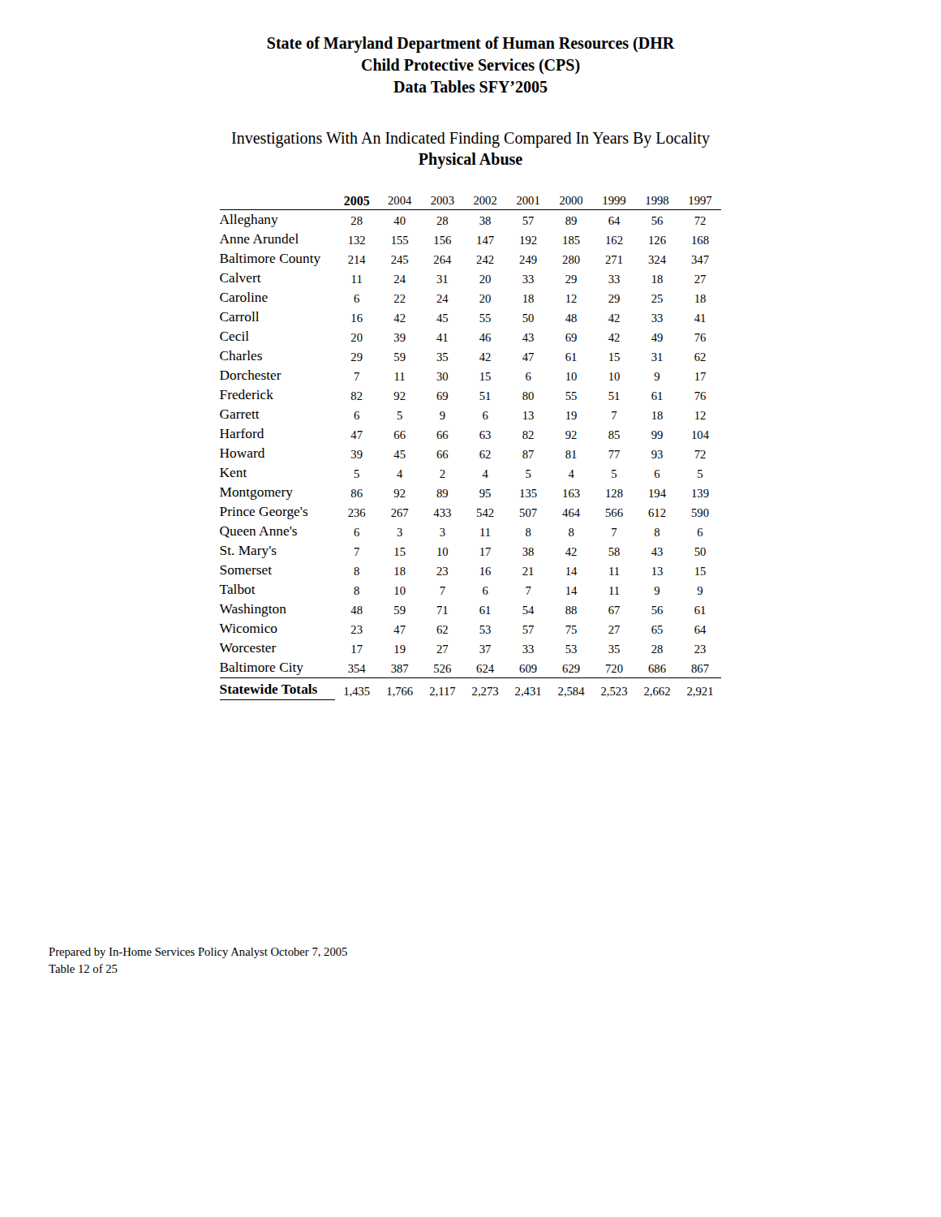State of Maryland Department of Human Resources (DHR
Child Protective Services (CPS)
Data Tables SFY’2005
Investigations With An Indicated Finding Compared In Years By Locality
Physical Abuse
| | 2005 | 2004 | 2003 | 2002 | 2001 | 2000 | 1999 | 1998 | 1997 |
| --- | --- | --- | --- | --- | --- | --- | --- | --- | --- |
| Alleghany | 28 | 40 | 28 | 38 | 57 | 89 | 64 | 56 | 72 |
| Anne Arundel | 132 | 155 | 156 | 147 | 192 | 185 | 162 | 126 | 168 |
| Baltimore County | 214 | 245 | 264 | 242 | 249 | 280 | 271 | 324 | 347 |
| Calvert | 11 | 24 | 31 | 20 | 33 | 29 | 33 | 18 | 27 |
| Caroline | 6 | 22 | 24 | 20 | 18 | 12 | 29 | 25 | 18 |
| Carroll | 16 | 42 | 45 | 55 | 50 | 48 | 42 | 33 | 41 |
| Cecil | 20 | 39 | 41 | 46 | 43 | 69 | 42 | 49 | 76 |
| Charles | 29 | 59 | 35 | 42 | 47 | 61 | 15 | 31 | 62 |
| Dorchester | 7 | 11 | 30 | 15 | 6 | 10 | 10 | 9 | 17 |
| Frederick | 82 | 92 | 69 | 51 | 80 | 55 | 51 | 61 | 76 |
| Garrett | 6 | 5 | 9 | 6 | 13 | 19 | 7 | 18 | 12 |
| Harford | 47 | 66 | 66 | 63 | 82 | 92 | 85 | 99 | 104 |
| Howard | 39 | 45 | 66 | 62 | 87 | 81 | 77 | 93 | 72 |
| Kent | 5 | 4 | 2 | 4 | 5 | 4 | 5 | 6 | 5 |
| Montgomery | 86 | 92 | 89 | 95 | 135 | 163 | 128 | 194 | 139 |
| Prince George's | 236 | 267 | 433 | 542 | 507 | 464 | 566 | 612 | 590 |
| Queen Anne's | 6 | 3 | 3 | 11 | 8 | 8 | 7 | 8 | 6 |
| St. Mary's | 7 | 15 | 10 | 17 | 38 | 42 | 58 | 43 | 50 |
| Somerset | 8 | 18 | 23 | 16 | 21 | 14 | 11 | 13 | 15 |
| Talbot | 8 | 10 | 7 | 6 | 7 | 14 | 11 | 9 | 9 |
| Washington | 48 | 59 | 71 | 61 | 54 | 88 | 67 | 56 | 61 |
| Wicomico | 23 | 47 | 62 | 53 | 57 | 75 | 27 | 65 | 64 |
| Worcester | 17 | 19 | 27 | 37 | 33 | 53 | 35 | 28 | 23 |
| Baltimore City | 354 | 387 | 526 | 624 | 609 | 629 | 720 | 686 | 867 |
| Statewide Totals | 1,435 | 1,766 | 2,117 | 2,273 | 2,431 | 2,584 | 2,523 | 2,662 | 2,921 |
Prepared by In-Home Services Policy Analyst October 7, 2005
Table 12 of 25